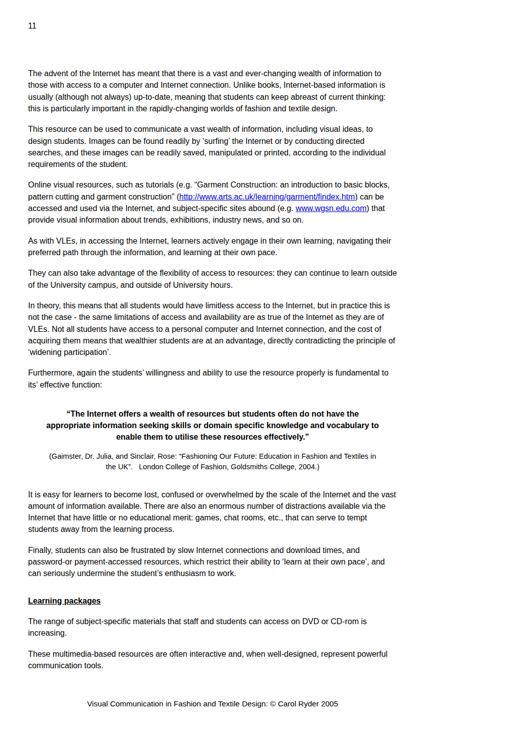11
The advent of the Internet has meant that there is a vast and ever-changing wealth of information to those with access to a computer and Internet connection. Unlike books, Internet-based information is usually (although not always) up-to-date, meaning that students can keep abreast of current thinking: this is particularly important in the rapidly-changing worlds of fashion and textile design.
This resource can be used to communicate a vast wealth of information, including visual ideas, to design students. Images can be found readily by ‘surfing’ the Internet or by conducting directed searches, and these images can be readily saved, manipulated or printed, according to the individual requirements of the student.
Online visual resources, such as tutorials (e.g. “Garment Construction: an introduction to basic blocks, pattern cutting and garment construction” (http://www.arts.ac.uk/learning/garment/findex.htm) can be accessed and used via the Internet, and subject-specific sites abound (e.g. www.wgsn.edu.com) that provide visual information about trends, exhibitions, industry news, and so on.
As with VLEs, in accessing the Internet, learners actively engage in their own learning, navigating their preferred path through the information, and learning at their own pace.
They can also take advantage of the flexibility of access to resources: they can continue to learn outside of the University campus, and outside of University hours.
In theory, this means that all students would have limitless access to the Internet, but in practice this is not the case - the same limitations of access and availability are as true of the Internet as they are of VLEs. Not all students have access to a personal computer and Internet connection, and the cost of acquiring them means that wealthier students are at an advantage, directly contradicting the principle of ‘widening participation’.
Furthermore, again the students’ willingness and ability to use the resource properly is fundamental to its’ effective function:
“The Internet offers a wealth of resources but students often do not have the appropriate information seeking skills or domain specific knowledge and vocabulary to enable them to utilise these resources effectively.”
(Gaimster, Dr. Julia, and Sinclair, Rose: “Fashioning Our Future: Education in Fashion and Textiles in the UK”. London College of Fashion, Goldsmiths College, 2004.)
It is easy for learners to become lost, confused or overwhelmed by the scale of the Internet and the vast amount of information available. There are also an enormous number of distractions available via the Internet that have little or no educational merit: games, chat rooms, etc., that can serve to tempt students away from the learning process.
Finally, students can also be frustrated by slow Internet connections and download times, and password-or payment-accessed resources, which restrict their ability to ‘learn at their own pace’, and can seriously undermine the student’s enthusiasm to work.
Learning packages
The range of subject-specific materials that staff and students can access on DVD or CD-rom is increasing.
These multimedia-based resources are often interactive and, when well-designed, represent powerful communication tools.
Visual Communication in Fashion and Textile Design: © Carol Ryder 2005